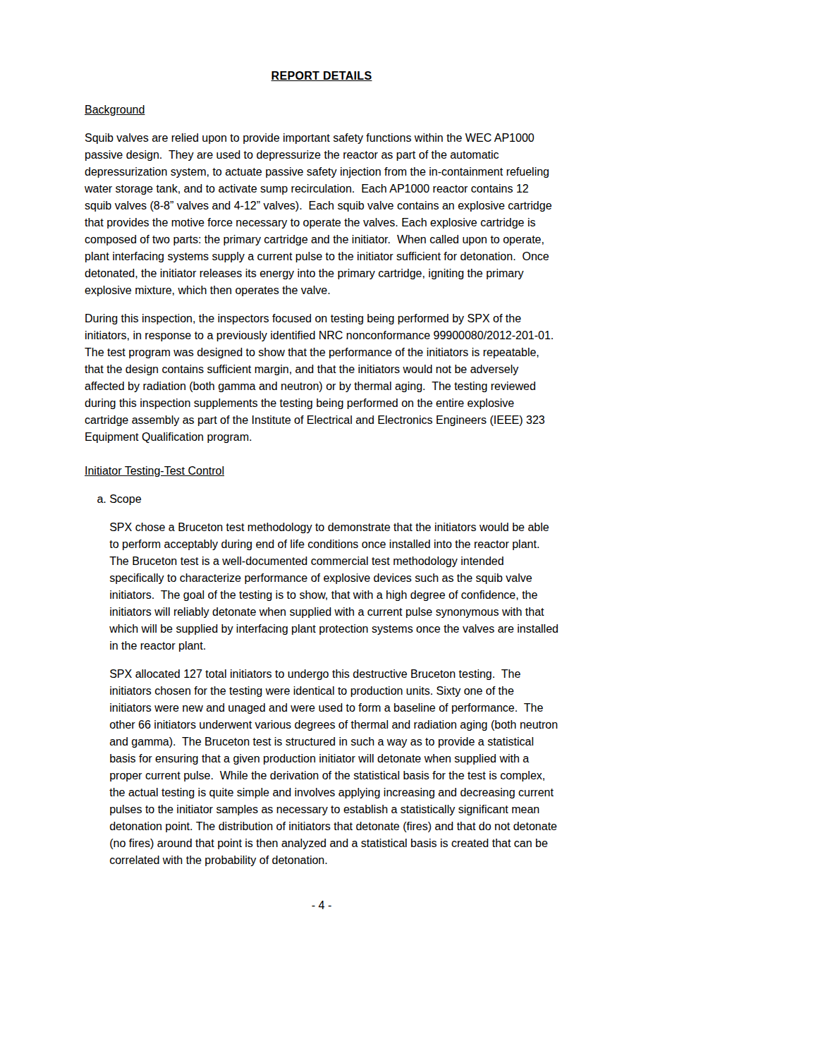REPORT DETAILS
Background
Squib valves are relied upon to provide important safety functions within the WEC AP1000 passive design. They are used to depressurize the reactor as part of the automatic depressurization system, to actuate passive safety injection from the in-containment refueling water storage tank, and to activate sump recirculation. Each AP1000 reactor contains 12 squib valves (8-8” valves and 4-12” valves). Each squib valve contains an explosive cartridge that provides the motive force necessary to operate the valves. Each explosive cartridge is composed of two parts: the primary cartridge and the initiator. When called upon to operate, plant interfacing systems supply a current pulse to the initiator sufficient for detonation. Once detonated, the initiator releases its energy into the primary cartridge, igniting the primary explosive mixture, which then operates the valve.
During this inspection, the inspectors focused on testing being performed by SPX of the initiators, in response to a previously identified NRC nonconformance 99900080/2012-201-01. The test program was designed to show that the performance of the initiators is repeatable, that the design contains sufficient margin, and that the initiators would not be adversely affected by radiation (both gamma and neutron) or by thermal aging. The testing reviewed during this inspection supplements the testing being performed on the entire explosive cartridge assembly as part of the Institute of Electrical and Electronics Engineers (IEEE) 323 Equipment Qualification program.
Initiator Testing-Test Control
Scope
SPX chose a Bruceton test methodology to demonstrate that the initiators would be able to perform acceptably during end of life conditions once installed into the reactor plant. The Bruceton test is a well-documented commercial test methodology intended specifically to characterize performance of explosive devices such as the squib valve initiators. The goal of the testing is to show, that with a high degree of confidence, the initiators will reliably detonate when supplied with a current pulse synonymous with that which will be supplied by interfacing plant protection systems once the valves are installed in the reactor plant.
SPX allocated 127 total initiators to undergo this destructive Bruceton testing. The initiators chosen for the testing were identical to production units. Sixty one of the initiators were new and unaged and were used to form a baseline of performance. The other 66 initiators underwent various degrees of thermal and radiation aging (both neutron and gamma). The Bruceton test is structured in such a way as to provide a statistical basis for ensuring that a given production initiator will detonate when supplied with a proper current pulse. While the derivation of the statistical basis for the test is complex, the actual testing is quite simple and involves applying increasing and decreasing current pulses to the initiator samples as necessary to establish a statistically significant mean detonation point. The distribution of initiators that detonate (fires) and that do not detonate (no fires) around that point is then analyzed and a statistical basis is created that can be correlated with the probability of detonation.
- 4 -